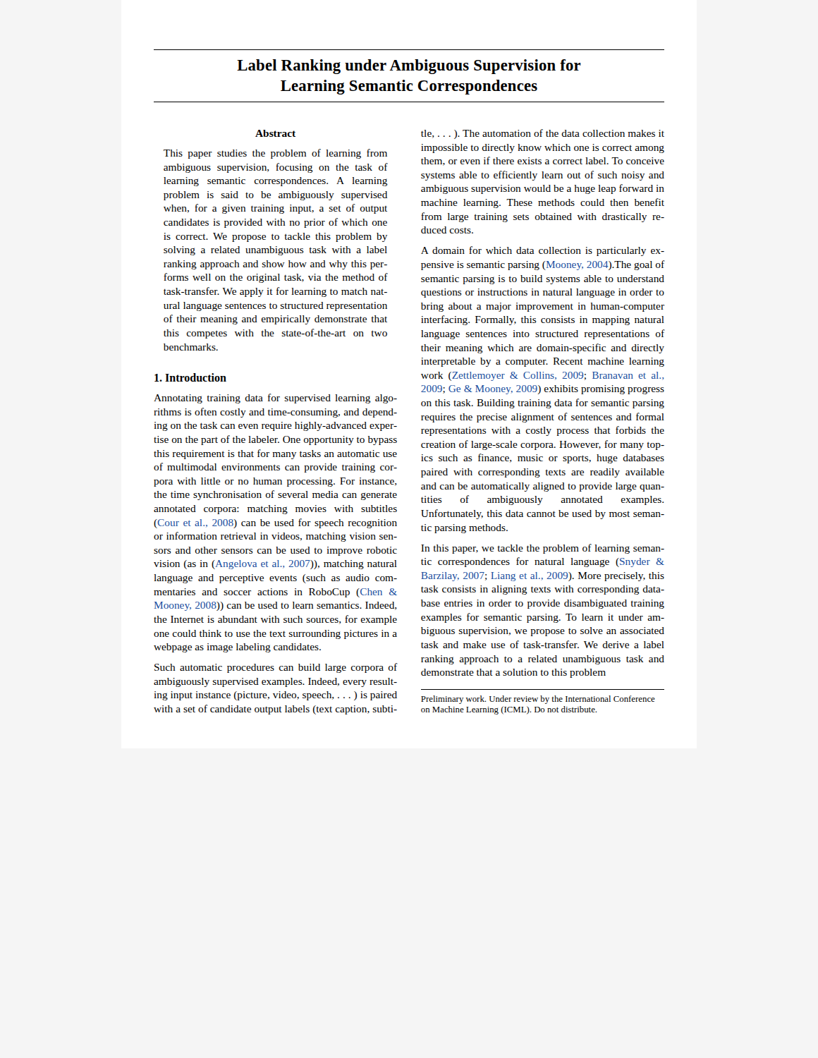Label Ranking under Ambiguous Supervision for
Learning Semantic Correspondences
Abstract
This paper studies the problem of learning from ambiguous supervision, focusing on the task of learning semantic correspondences. A learning problem is said to be ambiguously supervised when, for a given training input, a set of output candidates is provided with no prior of which one is correct. We propose to tackle this problem by solving a related unambiguous task with a label ranking approach and show how and why this performs well on the original task, via the method of task-transfer. We apply it for learning to match natural language sentences to structured representation of their meaning and empirically demonstrate that this competes with the state-of-the-art on two benchmarks.
1. Introduction
Annotating training data for supervised learning algorithms is often costly and time-consuming, and depending on the task can even require highly-advanced expertise on the part of the labeler. One opportunity to bypass this requirement is that for many tasks an automatic use of multimodal environments can provide training corpora with little or no human processing. For instance, the time synchronisation of several media can generate annotated corpora: matching movies with subtitles (Cour et al., 2008) can be used for speech recognition or information retrieval in videos, matching vision sensors and other sensors can be used to improve robotic vision (as in (Angelova et al., 2007)), matching natural language and perceptive events (such as audio commentaries and soccer actions in RoboCup (Chen & Mooney, 2008)) can be used to learn semantics. Indeed, the Internet is abundant with such sources, for example one could think to use the text surrounding pictures in a webpage as image labeling candidates.
Such automatic procedures can build large corpora of ambiguously supervised examples. Indeed, every resulting input instance (picture, video, speech, . . . ) is paired with a set of candidate output labels (text caption, subtitle, . . . ). The automation of the data collection makes it impossible to directly know which one is correct among them, or even if there exists a correct label. To conceive systems able to efficiently learn out of such noisy and ambiguous supervision would be a huge leap forward in machine learning. These methods could then benefit from large training sets obtained with drastically reduced costs.
A domain for which data collection is particularly expensive is semantic parsing (Mooney, 2004).The goal of semantic parsing is to build systems able to understand questions or instructions in natural language in order to bring about a major improvement in human-computer interfacing. Formally, this consists in mapping natural language sentences into structured representations of their meaning which are domain-specific and directly interpretable by a computer. Recent machine learning work (Zettlemoyer & Collins, 2009; Branavan et al., 2009; Ge & Mooney, 2009) exhibits promising progress on this task. Building training data for semantic parsing requires the precise alignment of sentences and formal representations with a costly process that forbids the creation of large-scale corpora. However, for many topics such as finance, music or sports, huge databases paired with corresponding texts are readily available and can be automatically aligned to provide large quantities of ambiguously annotated examples. Unfortunately, this data cannot be used by most semantic parsing methods.
In this paper, we tackle the problem of learning semantic correspondences for natural language (Snyder & Barzilay, 2007; Liang et al., 2009). More precisely, this task consists in aligning texts with corresponding database entries in order to provide disambiguated training examples for semantic parsing. To learn it under ambiguous supervision, we propose to solve an associated task and make use of task-transfer. We derive a label ranking approach to a related unambiguous task and demonstrate that a solution to this problem
Preliminary work. Under review by the International Conference on Machine Learning (ICML). Do not distribute.